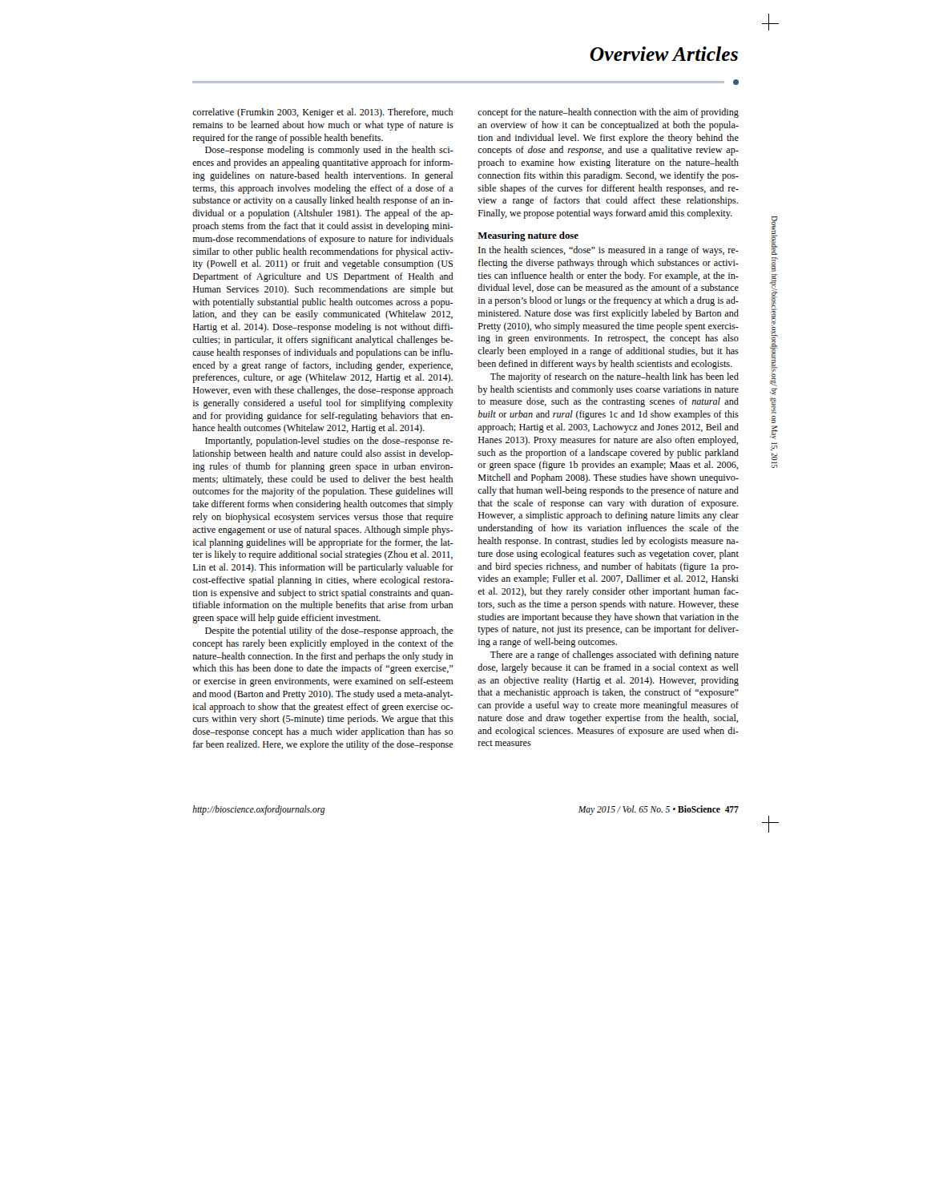Overview Articles
Downloaded from http://bioscience.oxfordjournals.org/ by guest on May 15, 2015
correlative (Frumkin 2003, Keniger et al. 2013). Therefore, much remains to be learned about how much or what type of nature is required for the range of possible health benefits.
Dose–response modeling is commonly used in the health sciences and provides an appealing quantitative approach for informing guidelines on nature-based health interventions. In general terms, this approach involves modeling the effect of a dose of a substance or activity on a causally linked health response of an individual or a population (Altshuler 1981). The appeal of the approach stems from the fact that it could assist in developing minimum-dose recommendations of exposure to nature for individuals similar to other public health recommendations for physical activity (Powell et al. 2011) or fruit and vegetable consumption (US Department of Agriculture and US Department of Health and Human Services 2010). Such recommendations are simple but with potentially substantial public health outcomes across a population, and they can be easily communicated (Whitelaw 2012, Hartig et al. 2014). Dose–response modeling is not without difficulties; in particular, it offers significant analytical challenges because health responses of individuals and populations can be influenced by a great range of factors, including gender, experience, preferences, culture, or age (Whitelaw 2012, Hartig et al. 2014). However, even with these challenges, the dose–response approach is generally considered a useful tool for simplifying complexity and for providing guidance for self-regulating behaviors that enhance health outcomes (Whitelaw 2012, Hartig et al. 2014).
Importantly, population-level studies on the dose–response relationship between health and nature could also assist in developing rules of thumb for planning green space in urban environments; ultimately, these could be used to deliver the best health outcomes for the majority of the population. These guidelines will take different forms when considering health outcomes that simply rely on biophysical ecosystem services versus those that require active engagement or use of natural spaces. Although simple physical planning guidelines will be appropriate for the former, the latter is likely to require additional social strategies (Zhou et al. 2011, Lin et al. 2014). This information will be particularly valuable for cost-effective spatial planning in cities, where ecological restoration is expensive and subject to strict spatial constraints and quantifiable information on the multiple benefits that arise from urban green space will help guide efficient investment.
Despite the potential utility of the dose–response approach, the concept has rarely been explicitly employed in the context of the nature–health connection. In the first and perhaps the only study in which this has been done to date the impacts of “green exercise,” or exercise in green environments, were examined on self-esteem and mood (Barton and Pretty 2010). The study used a meta-analytical approach to show that the greatest effect of green exercise occurs within very short (5-minute) time periods. We argue that this dose–response concept has a much wider application than has so far been realized. Here, we explore the utility of the dose–response concept for the nature–health connection with the aim of providing an overview of how it can be conceptualized at both the population and individual level. We first explore the theory behind the concepts of dose and response, and use a qualitative review approach to examine how existing literature on the nature–health connection fits within this paradigm. Second, we identify the possible shapes of the curves for different health responses, and review a range of factors that could affect these relationships. Finally, we propose potential ways forward amid this complexity.
Measuring nature dose
In the health sciences, “dose” is measured in a range of ways, reflecting the diverse pathways through which substances or activities can influence health or enter the body. For example, at the individual level, dose can be measured as the amount of a substance in a person’s blood or lungs or the frequency at which a drug is administered. Nature dose was first explicitly labeled by Barton and Pretty (2010), who simply measured the time people spent exercising in green environments. In retrospect, the concept has also clearly been employed in a range of additional studies, but it has been defined in different ways by health scientists and ecologists.
The majority of research on the nature–health link has been led by health scientists and commonly uses coarse variations in nature to measure dose, such as the contrasting scenes of natural and built or urban and rural (figures 1c and 1d show examples of this approach; Hartig et al. 2003, Lachowycz and Jones 2012, Beil and Hanes 2013). Proxy measures for nature are also often employed, such as the proportion of a landscape covered by public parkland or green space (figure 1b provides an example; Maas et al. 2006, Mitchell and Popham 2008). These studies have shown unequivocally that human well-being responds to the presence of nature and that the scale of response can vary with duration of exposure. However, a simplistic approach to defining nature limits any clear understanding of how its variation influences the scale of the health response. In contrast, studies led by ecologists measure nature dose using ecological features such as vegetation cover, plant and bird species richness, and number of habitats (figure 1a provides an example; Fuller et al. 2007, Dallimer et al. 2012, Hanski et al. 2012), but they rarely consider other important human factors, such as the time a person spends with nature. However, these studies are important because they have shown that variation in the types of nature, not just its presence, can be important for delivering a range of well-being outcomes.
There are a range of challenges associated with defining nature dose, largely because it can be framed in a social context as well as an objective reality (Hartig et al. 2014). However, providing that a mechanistic approach is taken, the construct of “exposure” can provide a useful way to create more meaningful measures of nature dose and draw together expertise from the health, social, and ecological sciences. Measures of exposure are used when direct measures
http://bioscience.oxfordjournals.org
May 2015 / Vol. 65 No. 5 • BioScience 477